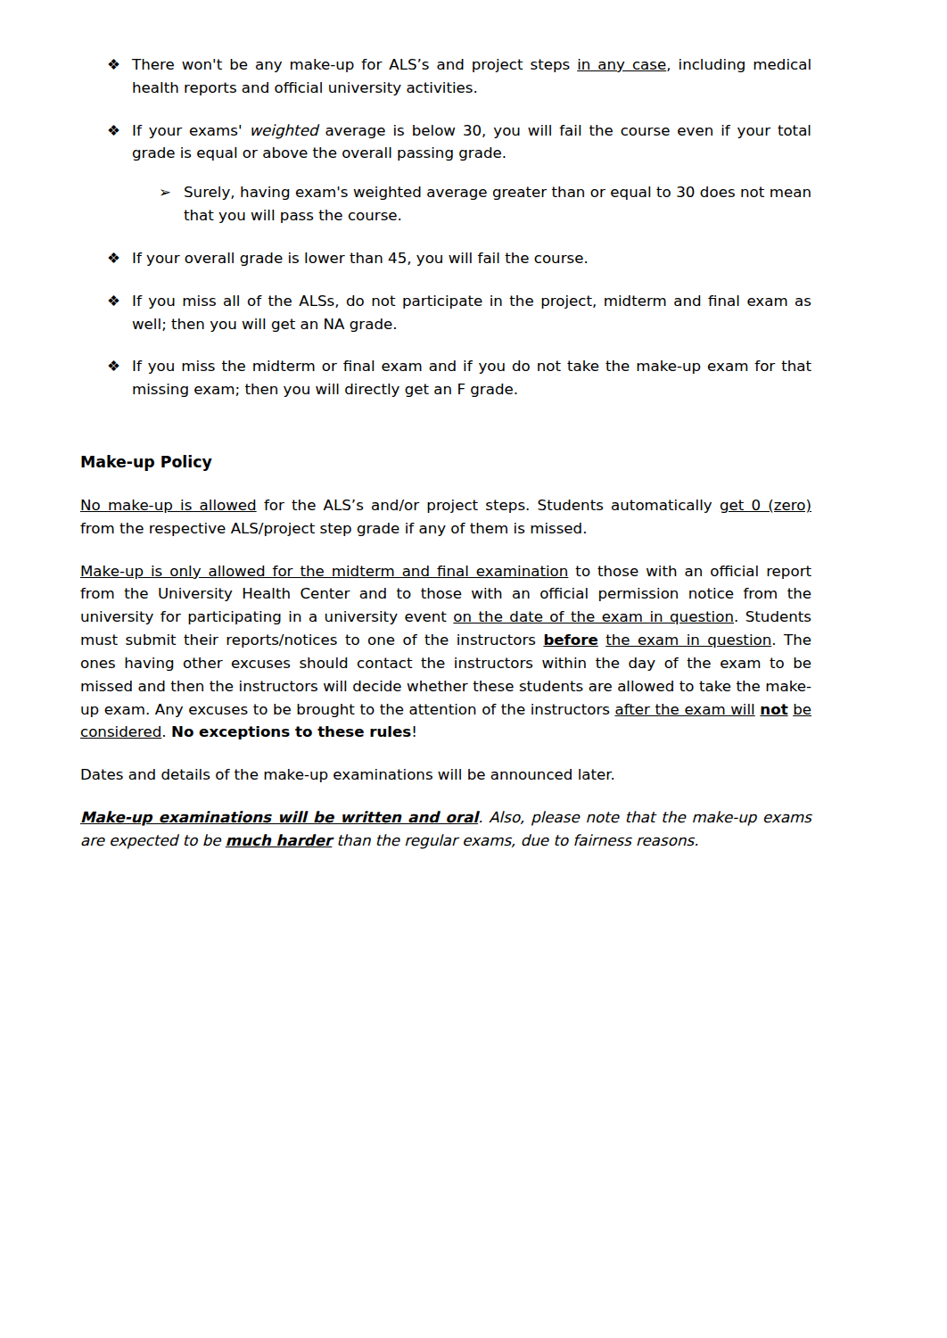There won't be any make-up for ALS’s and project steps in any case, including medical health reports and official university activities.
If your exams' weighted average is below 30, you will fail the course even if your total grade is equal or above the overall passing grade.
Surely, having exam's weighted average greater than or equal to 30 does not mean that you will pass the course.
If your overall grade is lower than 45, you will fail the course.
If you miss all of the ALSs, do not participate in the project, midterm and final exam as well; then you will get an NA grade.
If you miss the midterm or final exam and if you do not take the make-up exam for that missing exam; then you will directly get an F grade.
Make-up Policy
No make-up is allowed for the ALS’s and/or project steps. Students automatically get 0 (zero) from the respective ALS/project step grade if any of them is missed.
Make-up is only allowed for the midterm and final examination to those with an official report from the University Health Center and to those with an official permission notice from the university for participating in a university event on the date of the exam in question. Students must submit their reports/notices to one of the instructors before the exam in question. The ones having other excuses should contact the instructors within the day of the exam to be missed and then the instructors will decide whether these students are allowed to take the make-up exam. Any excuses to be brought to the attention of the instructors after the exam will not be considered. No exceptions to these rules!
Dates and details of the make-up examinations will be announced later.
Make-up examinations will be written and oral. Also, please note that the make-up exams are expected to be much harder than the regular exams, due to fairness reasons.